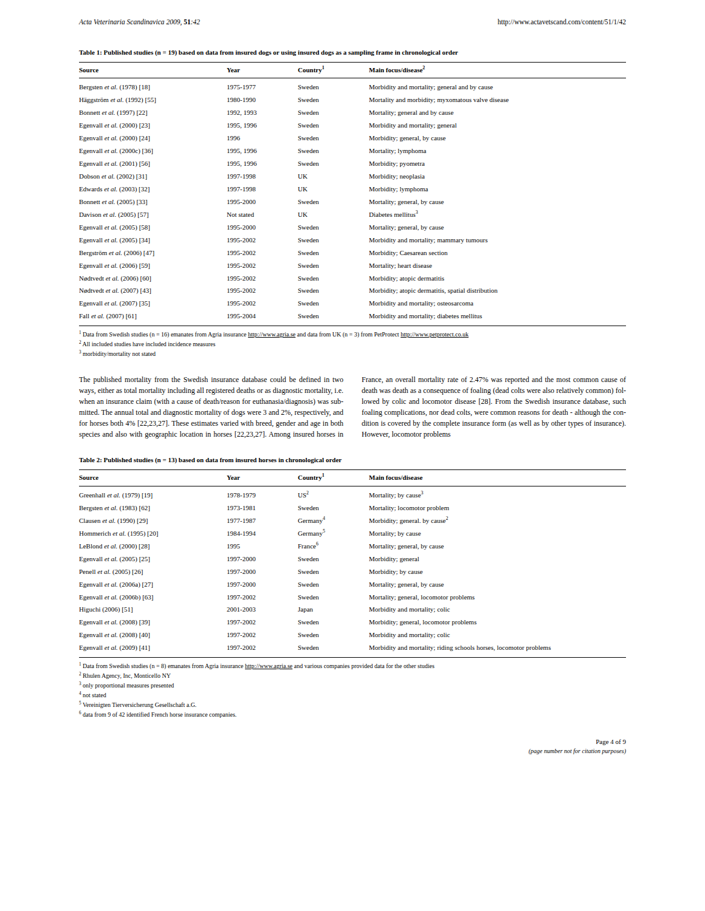Acta Veterinaria Scandinavica 2009, 51:42
http://www.actavetscand.com/content/51/1/42
Table 1: Published studies (n = 19) based on data from insured dogs or using insured dogs as a sampling frame in chronological order
| Source | Year | Country 1 | Main focus/disease 2 |
| --- | --- | --- | --- |
| Bergsten et al. (1978) [18] | 1975-1977 | Sweden | Morbidity and mortality; general and by cause |
| Häggström et al. (1992) [55] | 1980-1990 | Sweden | Mortality and morbidity; myxomatous valve disease |
| Bonnett et al. (1997) [22] | 1992, 1993 | Sweden | Mortality; general and by cause |
| Egenvall et al. (2000) [23] | 1995, 1996 | Sweden | Morbidity and mortality; general |
| Egenvall et al. (2000) [24] | 1996 | Sweden | Morbidity; general, by cause |
| Egenvall et al. (2000c) [36] | 1995, 1996 | Sweden | Mortality; lymphoma |
| Egenvall et al. (2001) [56] | 1995, 1996 | Sweden | Morbidity; pyometra |
| Dobson et al. (2002) [31] | 1997-1998 | UK | Morbidity; neoplasia |
| Edwards et al. (2003) [32] | 1997-1998 | UK | Morbidity; lymphoma |
| Bonnett et al. (2005) [33] | 1995-2000 | Sweden | Mortality; general, by cause |
| Davison et al. (2005) [57] | Not stated | UK | Diabetes mellitus 3 |
| Egenvall et al. (2005) [58] | 1995-2000 | Sweden | Mortality; general, by cause |
| Egenvall et al. (2005) [34] | 1995-2002 | Sweden | Morbidity and mortality; mammary tumours |
| Bergström et al. (2006) [47] | 1995-2002 | Sweden | Morbidity; Caesarean section |
| Egenvall et al. (2006) [59] | 1995-2002 | Sweden | Mortality; heart disease |
| Nødtvedt et al. (2006) [60] | 1995-2002 | Sweden | Morbidity; atopic dermatitis |
| Nødtvedt et al. (2007) [43] | 1995-2002 | Sweden | Morbidity; atopic dermatitis, spatial distribution |
| Egenvall et al. (2007) [35] | 1995-2002 | Sweden | Morbidity and mortality; osteosarcoma |
| Fall et al. (2007) [61] | 1995-2004 | Sweden | Morbidity and mortality; diabetes mellitus |
1 Data from Swedish studies (n = 16) emanates from Agria insurance http://www.agria.se and data from UK (n = 3) from PetProtect http://www.petprotect.co.uk
2 All included studies have included incidence measures
3 morbidity/mortality not stated
The published mortality from the Swedish insurance database could be defined in two ways, either as total mortality including all registered deaths or as diagnostic mortality, i.e. when an insurance claim (with a cause of death/reason for euthanasia/diagnosis) was submitted. The annual total and diagnostic mortality of dogs were 3 and 2%, respectively, and for horses both 4% [22,23,27]. These estimates varied with breed, gender and age in both species and also with geographic location in horses [22,23,27]. Among insured horses in France, an overall mortality rate of 2.47% was reported and the most common cause of death was death as a consequence of foaling (dead colts were also relatively common) followed by colic and locomotor disease [28]. From the Swedish insurance database, such foaling complications, nor dead colts, were common reasons for death - although the condition is covered by the complete insurance form (as well as by other types of insurance). However, locomotor problems
Table 2: Published studies (n = 13) based on data from insured horses in chronological order
| Source | Year | Country 1 | Main focus/disease |
| --- | --- | --- | --- |
| Greenhall et al. (1979) [19] | 1978-1979 | US 2 | Mortality; by cause 3 |
| Bergsten et al. (1983) [62] | 1973-1981 | Sweden | Mortality; locomotor problem |
| Clausen et al. (1990) [29] | 1977-1987 | Germany 4 | Morbidity; general. by cause 2 |
| Hommerich et al. (1995) [20] | 1984-1994 | Germany 5 | Mortality; by cause |
| LeBlond et al. (2000) [28] | 1995 | France 6 | Mortality; general, by cause |
| Egenvall et al. (2005) [25] | 1997-2000 | Sweden | Morbidity; general |
| Penell et al. (2005) [26] | 1997-2000 | Sweden | Morbidity; by cause |
| Egenvall et al. (2006a) [27] | 1997-2000 | Sweden | Mortality; general, by cause |
| Egenvall et al. (2006b) [63] | 1997-2002 | Sweden | Mortality; general, locomotor problems |
| Higuchi (2006) [51] | 2001-2003 | Japan | Morbidity and mortality; colic |
| Egenvall et al. (2008) [39] | 1997-2002 | Sweden | Morbidity; general, locomotor problems |
| Egenvall et al. (2008) [40] | 1997-2002 | Sweden | Morbidity and mortality; colic |
| Egenvall et al. (2009) [41] | 1997-2002 | Sweden | Morbidity and mortality; riding schools horses, locomotor problems |
1 Data from Swedish studies (n = 8) emanates from Agria insurance http://www.agria.se and various companies provided data for the other studies
2 Rhulen Agency, Inc, Monticello NY
3 only proportional measures presented
4 not stated
5 Vereinigten Tierversicherung Gesellschaft a.G.
6 data from 9 of 42 identified French horse insurance companies.
Page 4 of 9
(page number not for citation purposes)